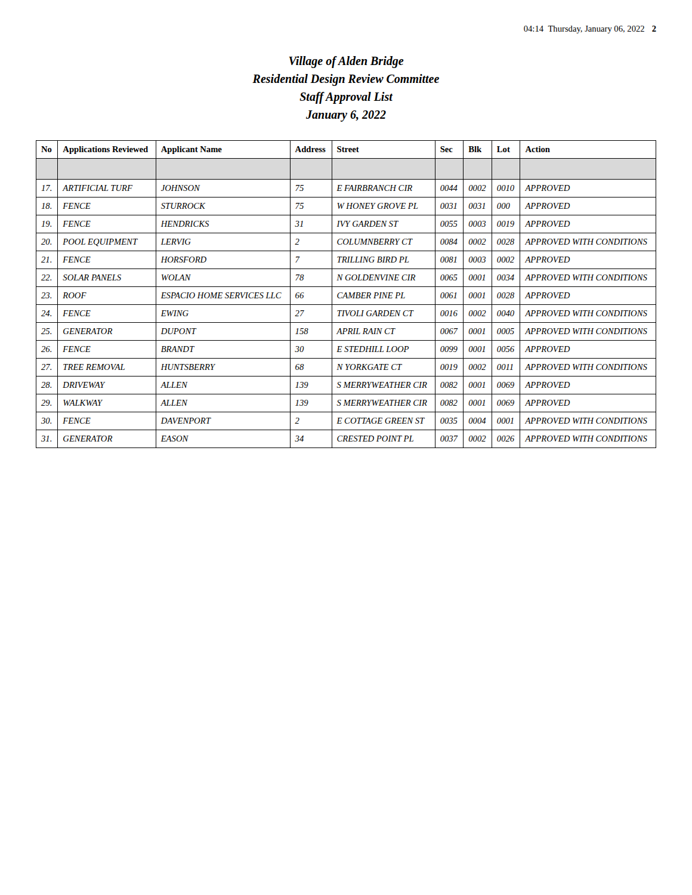04:14 Thursday, January 06, 20222
Village of Alden Bridge
Residential Design Review Committee
Staff Approval List
January 6, 2022
| No | Applications Reviewed | Applicant Name | Address | Street | Sec | Blk | Lot | Action |
| --- | --- | --- | --- | --- | --- | --- | --- | --- |
| 17. | ARTIFICIAL TURF | JOHNSON | 75 | E FAIRBRANCH CIR | 0044 | 0002 | 0010 | APPROVED |
| 18. | FENCE | STURROCK | 75 | W HONEY GROVE PL | 0031 | 0031 | 000 | APPROVED |
| 19. | FENCE | HENDRICKS | 31 | IVY GARDEN ST | 0055 | 0003 | 0019 | APPROVED |
| 20. | POOL EQUIPMENT | LERVIG | 2 | COLUMNBERRY CT | 0084 | 0002 | 0028 | APPROVED WITH CONDITIONS |
| 21. | FENCE | HORSFORD | 7 | TRILLING BIRD PL | 0081 | 0003 | 0002 | APPROVED |
| 22. | SOLAR PANELS | WOLAN | 78 | N GOLDENVINE CIR | 0065 | 0001 | 0034 | APPROVED WITH CONDITIONS |
| 23. | ROOF | ESPACIO HOME SERVICES LLC | 66 | CAMBER PINE PL | 0061 | 0001 | 0028 | APPROVED |
| 24. | FENCE | EWING | 27 | TIVOLI GARDEN CT | 0016 | 0002 | 0040 | APPROVED WITH CONDITIONS |
| 25. | GENERATOR | DUPONT | 158 | APRIL RAIN CT | 0067 | 0001 | 0005 | APPROVED WITH CONDITIONS |
| 26. | FENCE | BRANDT | 30 | E STEDHILL LOOP | 0099 | 0001 | 0056 | APPROVED |
| 27. | TREE REMOVAL | HUNTSBERRY | 68 | N YORKGATE CT | 0019 | 0002 | 0011 | APPROVED WITH CONDITIONS |
| 28. | DRIVEWAY | ALLEN | 139 | S MERRYWEATHER CIR | 0082 | 0001 | 0069 | APPROVED |
| 29. | WALKWAY | ALLEN | 139 | S MERRYWEATHER CIR | 0082 | 0001 | 0069 | APPROVED |
| 30. | FENCE | DAVENPORT | 2 | E COTTAGE GREEN ST | 0035 | 0004 | 0001 | APPROVED WITH CONDITIONS |
| 31. | GENERATOR | EASON | 34 | CRESTED POINT PL | 0037 | 0002 | 0026 | APPROVED WITH CONDITIONS |